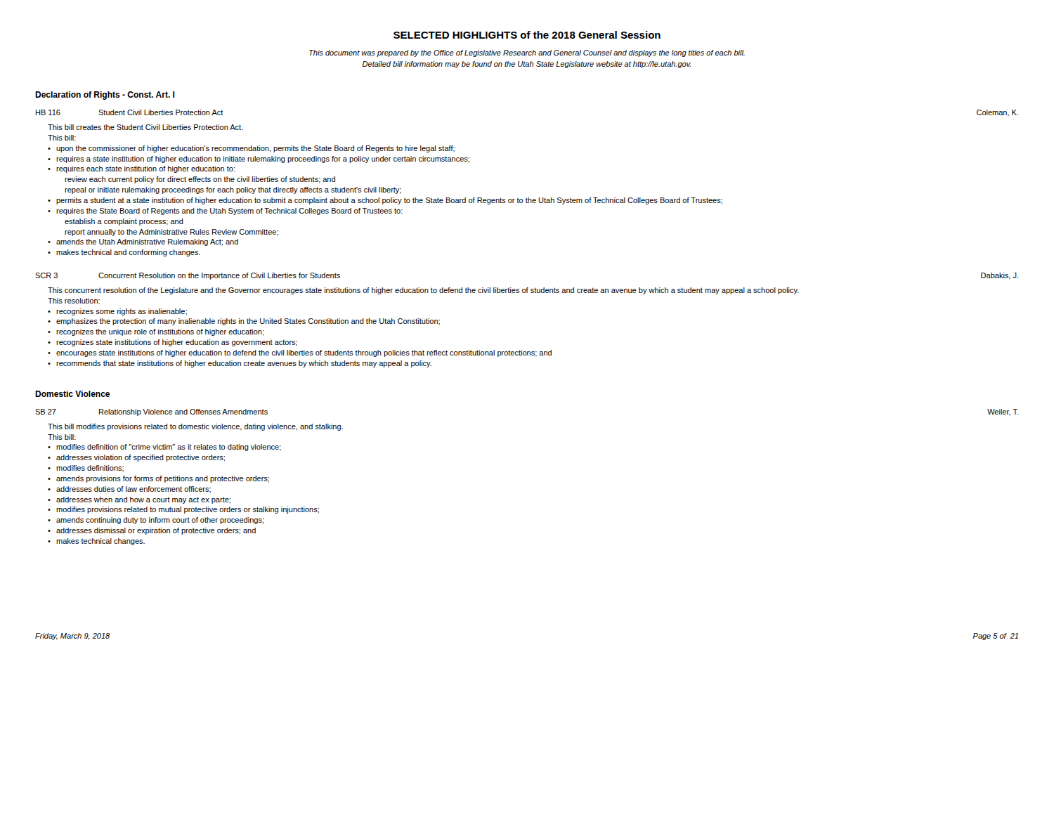SELECTED HIGHLIGHTS of the 2018 General Session
This document was prepared by the Office of Legislative Research and General Counsel and displays the long titles of each bill.
Detailed bill information may be found on the Utah State Legislature website at http://le.utah.gov.
Declaration of Rights - Const. Art. I
HB 116 Student Civil Liberties Protection Act
Coleman, K.
This bill creates the Student Civil Liberties Protection Act.
This bill:
upon the commissioner of higher education's recommendation, permits the State Board of Regents to hire legal staff;
requires a state institution of higher education to initiate rulemaking proceedings for a policy under certain circumstances;
requires each state institution of higher education to:
review each current policy for direct effects on the civil liberties of students; and
repeal or initiate rulemaking proceedings for each policy that directly affects a student's civil liberty;
permits a student at a state institution of higher education to submit a complaint about a school policy to the State Board of Regents or to the Utah System of Technical Colleges Board of Trustees;
requires the State Board of Regents and the Utah System of Technical Colleges Board of Trustees to:
establish a complaint process; and
report annually to the Administrative Rules Review Committee;
amends the Utah Administrative Rulemaking Act; and
makes technical and conforming changes.
SCR 3 Concurrent Resolution on the Importance of Civil Liberties for Students
Dabakis, J.
This concurrent resolution of the Legislature and the Governor encourages state institutions of higher education to defend the civil liberties of students and create an avenue by which a student may appeal a school policy.
This resolution:
recognizes some rights as inalienable;
emphasizes the protection of many inalienable rights in the United States Constitution and the Utah Constitution;
recognizes the unique role of institutions of higher education;
recognizes state institutions of higher education as government actors;
encourages state institutions of higher education to defend the civil liberties of students through policies that reflect constitutional protections; and
recommends that state institutions of higher education create avenues by which students may appeal a policy.
Domestic Violence
SB 27 Relationship Violence and Offenses Amendments
Weiler, T.
This bill modifies provisions related to domestic violence, dating violence, and stalking.
This bill:
modifies definition of "crime victim" as it relates to dating violence;
addresses violation of specified protective orders;
modifies definitions;
amends provisions for forms of petitions and protective orders;
addresses duties of law enforcement officers;
addresses when and how a court may act ex parte;
modifies provisions related to mutual protective orders or stalking injunctions;
amends continuing duty to inform court of other proceedings;
addresses dismissal or expiration of protective orders; and
makes technical changes.
Friday, March 9, 2018
Page 5 of 21